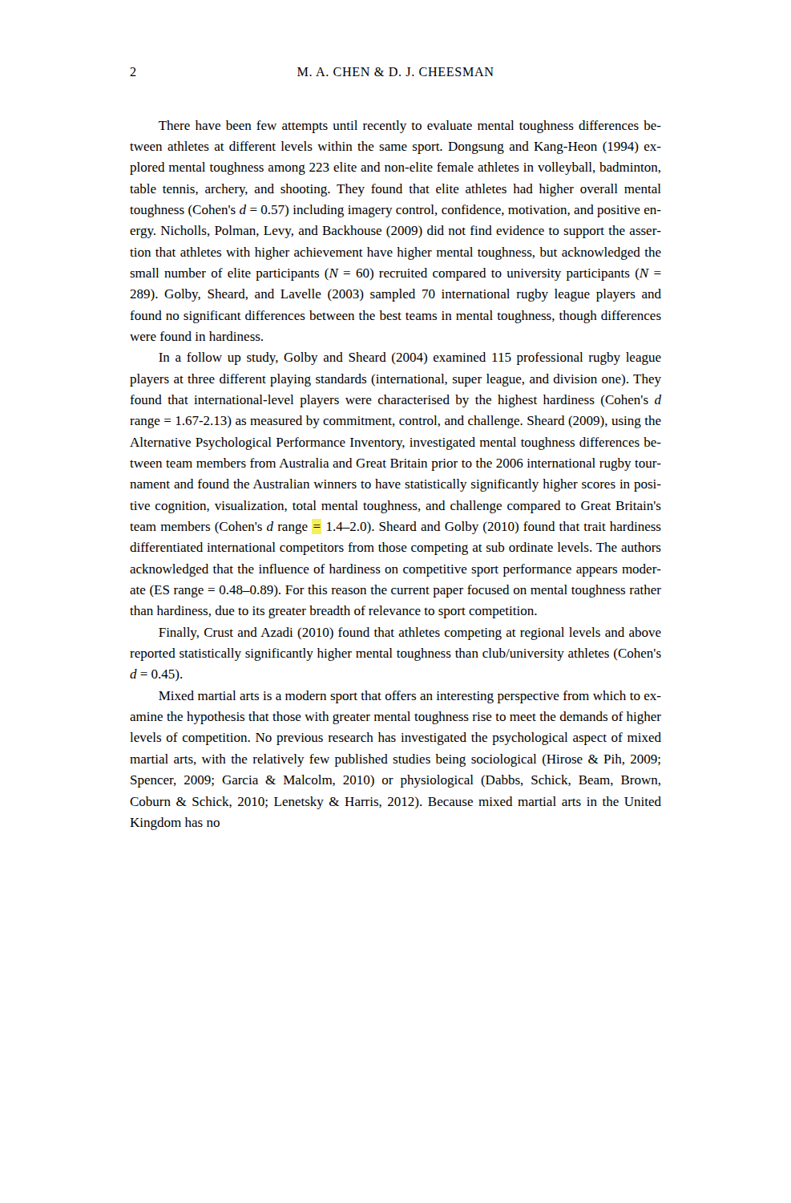2 M. A. CHEN & D. J. CHEESMAN
There have been few attempts until recently to evaluate mental toughness differences between athletes at different levels within the same sport. Dongsung and Kang-Heon (1994) explored mental toughness among 223 elite and non-elite female athletes in volleyball, badminton, table tennis, archery, and shooting. They found that elite athletes had higher overall mental toughness (Cohen's d = 0.57) including imagery control, confidence, motivation, and positive energy. Nicholls, Polman, Levy, and Backhouse (2009) did not find evidence to support the assertion that athletes with higher achievement have higher mental toughness, but acknowledged the small number of elite participants (N = 60) recruited compared to university participants (N = 289). Golby, Sheard, and Lavelle (2003) sampled 70 international rugby league players and found no significant differences between the best teams in mental toughness, though differences were found in hardiness.
In a follow up study, Golby and Sheard (2004) examined 115 professional rugby league players at three different playing standards (international, super league, and division one). They found that international-level players were characterised by the highest hardiness (Cohen's d range = 1.67-2.13) as measured by commitment, control, and challenge. Sheard (2009), using the Alternative Psychological Performance Inventory, investigated mental toughness differences between team members from Australia and Great Britain prior to the 2006 international rugby tournament and found the Australian winners to have statistically significantly higher scores in positive cognition, visualization, total mental toughness, and challenge compared to Great Britain's team members (Cohen's d range = 1.4–2.0). Sheard and Golby (2010) found that trait hardiness differentiated international competitors from those competing at sub ordinate levels. The authors acknowledged that the influence of hardiness on competitive sport performance appears moderate (ES range = 0.48–0.89). For this reason the current paper focused on mental toughness rather than hardiness, due to its greater breadth of relevance to sport competition.
Finally, Crust and Azadi (2010) found that athletes competing at regional levels and above reported statistically significantly higher mental toughness than club/university athletes (Cohen's d = 0.45).
Mixed martial arts is a modern sport that offers an interesting perspective from which to examine the hypothesis that those with greater mental toughness rise to meet the demands of higher levels of competition. No previous research has investigated the psychological aspect of mixed martial arts, with the relatively few published studies being sociological (Hirose & Pih, 2009; Spencer, 2009; Garcia & Malcolm, 2010) or physiological (Dabbs, Schick, Beam, Brown, Coburn & Schick, 2010; Lenetsky & Harris, 2012). Because mixed martial arts in the United Kingdom has no